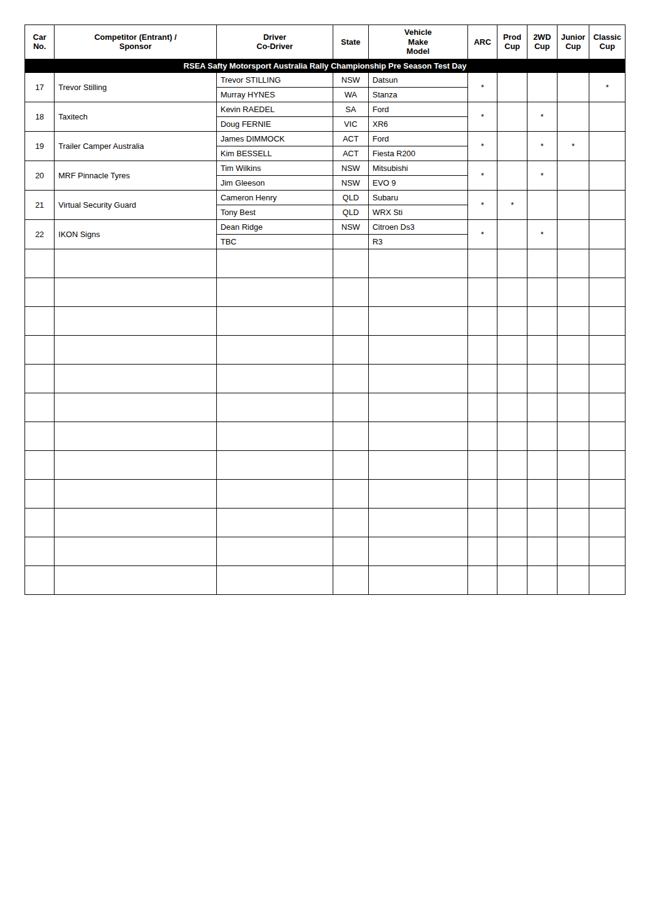| Car No. | Competitor (Entrant) / Sponsor | Driver Co-Driver | State | Vehicle Make Model | ARC | Prod Cup | 2WD Cup | Junior Cup | Classic Cup |
| --- | --- | --- | --- | --- | --- | --- | --- | --- | --- |
| RSEA Safty Motorsport Australia Rally Championship Pre Season Test Day |
| 17 | Trevor Stilling | Trevor STILLING | NSW | Datsun | * | | | | * |
| Murray HYNES | WA | Stanza |
| 18 | Taxitech | Kevin RAEDEL | SA | Ford | * | | * | | |
| Doug FERNIE | VIC | XR6 |
| 19 | Trailer Camper Australia | James DIMMOCK | ACT | Ford | * | | * | * | |
| Kim BESSELL | ACT | Fiesta R200 |
| 20 | MRF Pinnacle Tyres | Tim Wilkins | NSW | Mitsubishi | * | | * | | |
| Jim Gleeson | NSW | EVO 9 |
| 21 | Virtual Security Guard | Cameron Henry | QLD | Subaru | * | * | | | |
| Tony Best | QLD | WRX Sti |
| 22 | IKON Signs | Dean Ridge | NSW | Citroen Ds3 | * | | * | | |
| TBC | | R3 |